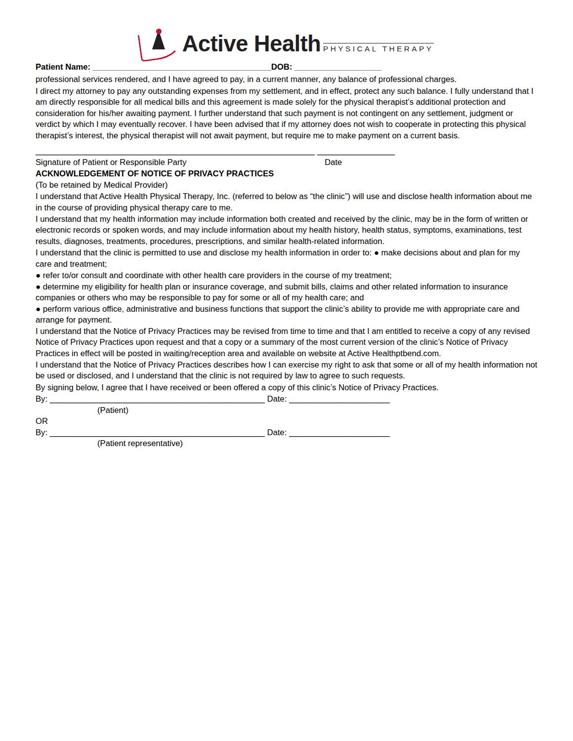Active Health PHYSICAL THERAPY
Patient Name: _______________________________________DOB: ___________________
professional services rendered, and I have agreed to pay, in a current manner, any balance of professional charges.
I direct my attorney to pay any outstanding expenses from my settlement, and in effect, protect any such balance. I fully understand that I am directly responsible for all medical bills and this agreement is made solely for the physical therapist’s additional protection and consideration for his/her awaiting payment. I further understand that such payment is not contingent on any settlement, judgment or verdict by which I may eventually recover. I have been advised that if my attorney does not wish to cooperate in protecting this physical therapist’s interest, the physical therapist will not await payment, but require me to make payment on a current basis.
_____________________________________________________________ _________________
Signature of Patient or Responsible Party Date
Acknowledgement of Notice of Privacy Practices
(To be retained by Medical Provider)
I understand that Active Health Physical Therapy, Inc. (referred to below as “the clinic”) will use and disclose health information about me in the course of providing physical therapy care to me.
I understand that my health information may include information both created and received by the clinic, may be in the form of written or electronic records or spoken words, and may include information about my health history, health status, symptoms, examinations, test results, diagnoses, treatments, procedures, prescriptions, and similar health-related information.
I understand that the clinic is permitted to use and disclose my health information in order to: ● make decisions about and plan for my care and treatment;
● refer to/or consult and coordinate with other health care providers in the course of my treatment;
● determine my eligibility for health plan or insurance coverage, and submit bills, claims and other related information to insurance companies or others who may be responsible to pay for some or all of my health care; and
● perform various office, administrative and business functions that support the clinic’s ability to provide me with appropriate care and arrange for payment.
I understand that the Notice of Privacy Practices may be revised from time to time and that I am entitled to receive a copy of any revised Notice of Privacy Practices upon request and that a copy or a summary of the most current version of the clinic’s Notice of Privacy Practices in effect will be posted in waiting/reception area and available on website at Active Healthptbend.com.
I understand that the Notice of Privacy Practices describes how I can exercise my right to ask that some or all of my health information not be used or disclosed, and I understand that the clinic is not required by law to agree to such requests.
By signing below, I agree that I have received or been offered a copy of this clinic’s Notice of Privacy Practices.
By: _______________________________________________ Date: ______________________
(Patient)
OR
By: _______________________________________________ Date: ______________________
(Patient representative)